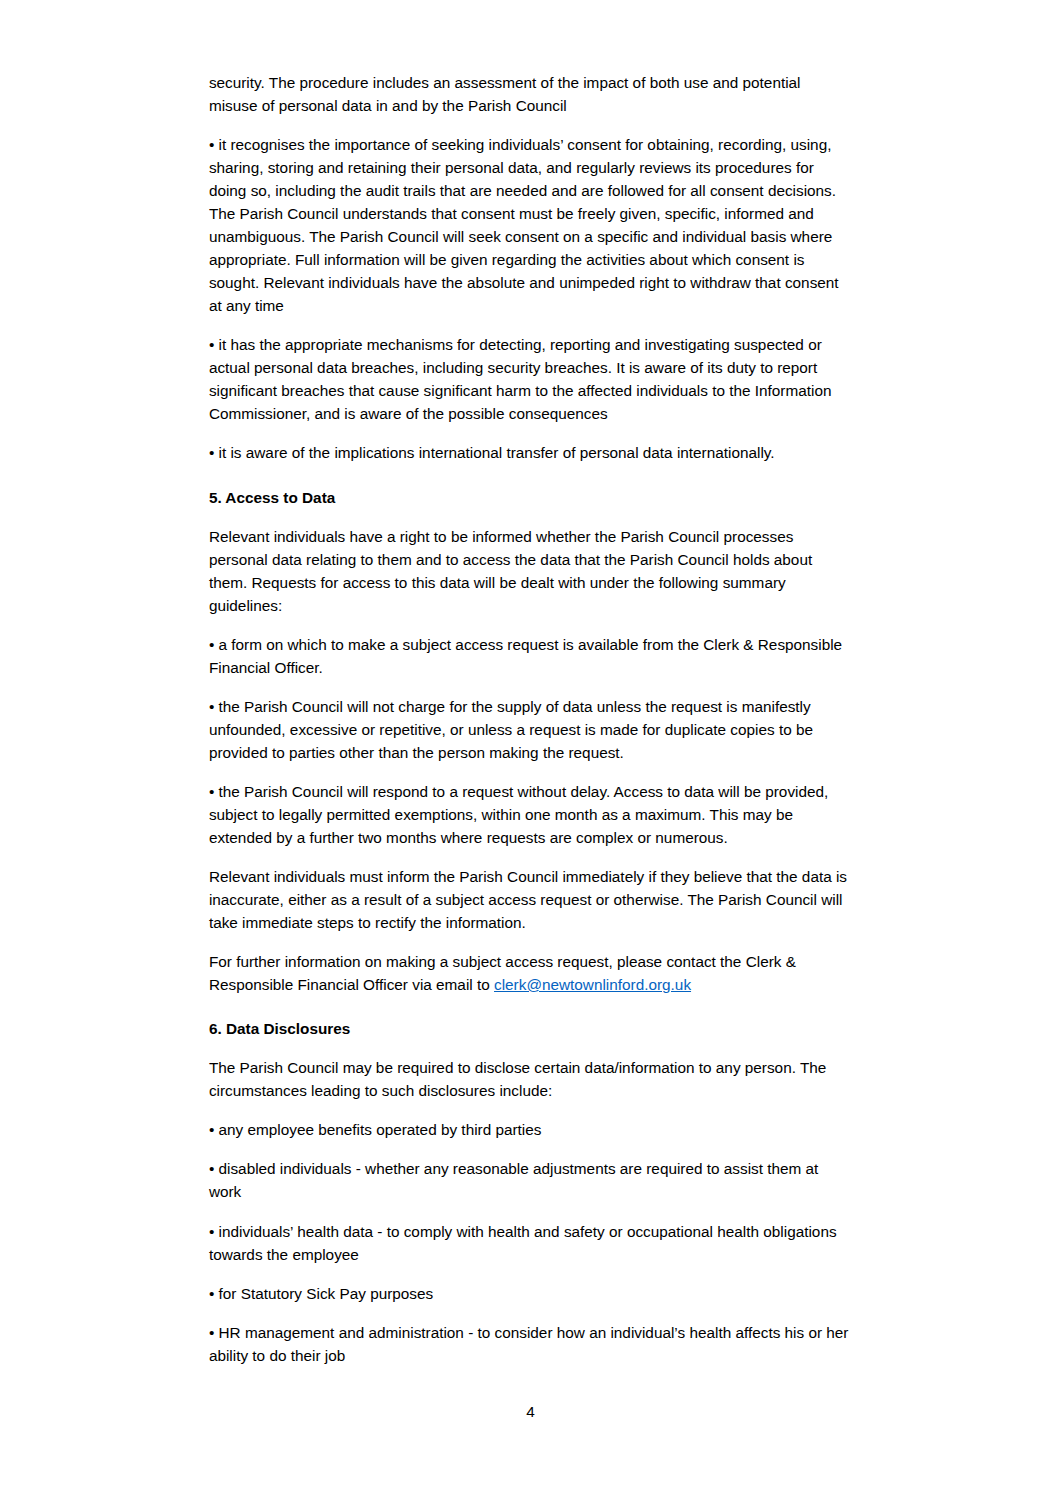security. The procedure includes an assessment of the impact of both use and potential misuse of personal data in and by the Parish Council
• it recognises the importance of seeking individuals’ consent for obtaining, recording, using, sharing, storing and retaining their personal data, and regularly reviews its procedures for doing so, including the audit trails that are needed and are followed for all consent decisions. The Parish Council understands that consent must be freely given, specific, informed and unambiguous. The Parish Council will seek consent on a specific and individual basis where appropriate. Full information will be given regarding the activities about which consent is sought. Relevant individuals have the absolute and unimpeded right to withdraw that consent at any time
• it has the appropriate mechanisms for detecting, reporting and investigating suspected or actual personal data breaches, including security breaches. It is aware of its duty to report significant breaches that cause significant harm to the affected individuals to the Information Commissioner, and is aware of the possible consequences
• it is aware of the implications international transfer of personal data internationally.
5. Access to Data
Relevant individuals have a right to be informed whether the Parish Council processes personal data relating to them and to access the data that the Parish Council holds about them. Requests for access to this data will be dealt with under the following summary guidelines:
• a form on which to make a subject access request is available from the Clerk & Responsible Financial Officer.
• the Parish Council will not charge for the supply of data unless the request is manifestly unfounded, excessive or repetitive, or unless a request is made for duplicate copies to be provided to parties other than the person making the request.
• the Parish Council will respond to a request without delay. Access to data will be provided, subject to legally permitted exemptions, within one month as a maximum. This may be extended by a further two months where requests are complex or numerous.
Relevant individuals must inform the Parish Council immediately if they believe that the data is inaccurate, either as a result of a subject access request or otherwise. The Parish Council will take immediate steps to rectify the information.
For further information on making a subject access request, please contact the Clerk & Responsible Financial Officer via email to clerk@newtownlinford.org.uk
6. Data Disclosures
The Parish Council may be required to disclose certain data/information to any person. The circumstances leading to such disclosures include:
• any employee benefits operated by third parties
• disabled individuals - whether any reasonable adjustments are required to assist them at work
• individuals’ health data - to comply with health and safety or occupational health obligations towards the employee
• for Statutory Sick Pay purposes
• HR management and administration - to consider how an individual’s health affects his or her ability to do their job
4